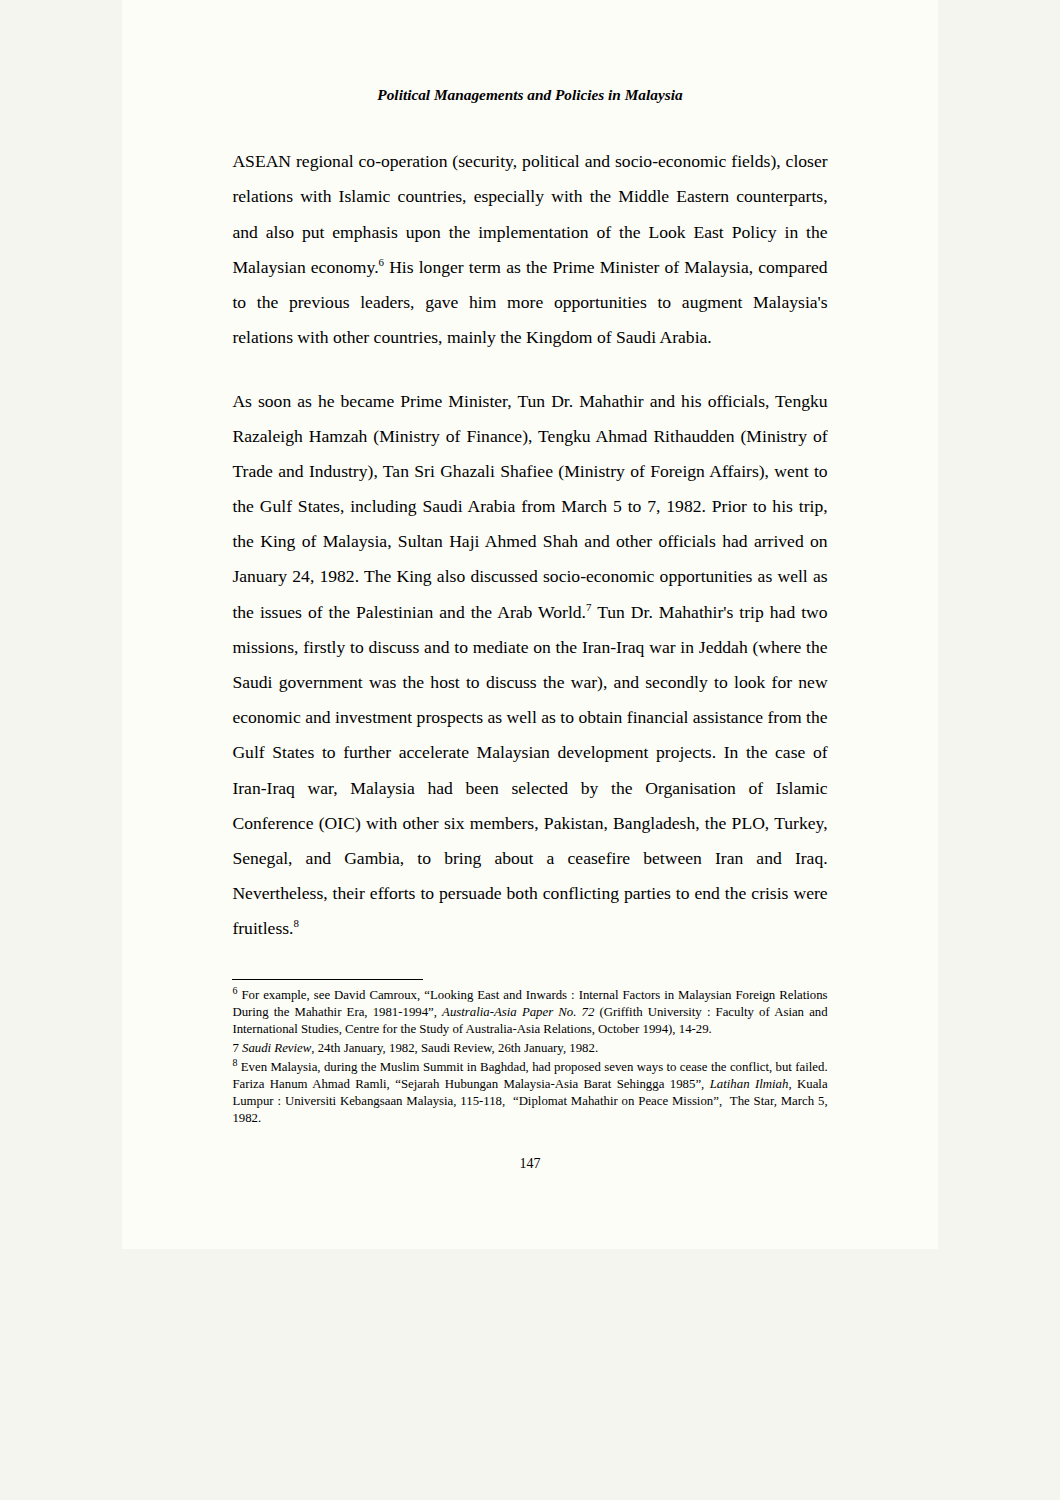Political Managements and Policies in Malaysia
ASEAN regional co-operation (security, political and socio-economic fields), closer relations with Islamic countries, especially with the Middle Eastern counterparts, and also put emphasis upon the implementation of the Look East Policy in the Malaysian economy.6 His longer term as the Prime Minister of Malaysia, compared to the previous leaders, gave him more opportunities to augment Malaysia's relations with other countries, mainly the Kingdom of Saudi Arabia.
As soon as he became Prime Minister, Tun Dr. Mahathir and his officials, Tengku Razaleigh Hamzah (Ministry of Finance), Tengku Ahmad Rithaudden (Ministry of Trade and Industry), Tan Sri Ghazali Shafiee (Ministry of Foreign Affairs), went to the Gulf States, including Saudi Arabia from March 5 to 7, 1982. Prior to his trip, the King of Malaysia, Sultan Haji Ahmed Shah and other officials had arrived on January 24, 1982. The King also discussed socio-economic opportunities as well as the issues of the Palestinian and the Arab World.7 Tun Dr. Mahathir's trip had two missions, firstly to discuss and to mediate on the Iran-Iraq war in Jeddah (where the Saudi government was the host to discuss the war), and secondly to look for new economic and investment prospects as well as to obtain financial assistance from the Gulf States to further accelerate Malaysian development projects. In the case of Iran-Iraq war, Malaysia had been selected by the Organisation of Islamic Conference (OIC) with other six members, Pakistan, Bangladesh, the PLO, Turkey, Senegal, and Gambia, to bring about a ceasefire between Iran and Iraq. Nevertheless, their efforts to persuade both conflicting parties to end the crisis were fruitless.8
6 For example, see David Camroux, “Looking East and Inwards : Internal Factors in Malaysian Foreign Relations During the Mahathir Era, 1981-1994”, Australia-Asia Paper No. 72 (Griffith University : Faculty of Asian and International Studies, Centre for the Study of Australia-Asia Relations, October 1994), 14-29.
7 Saudi Review, 24th January, 1982, Saudi Review, 26th January, 1982.
8 Even Malaysia, during the Muslim Summit in Baghdad, had proposed seven ways to cease the conflict, but failed. Fariza Hanum Ahmad Ramli, “Sejarah Hubungan Malaysia-Asia Barat Sehingga 1985”, Latihan Ilmiah, Kuala Lumpur : Universiti Kebangsaan Malaysia, 115-118, “Diplomat Mahathir on Peace Mission”, The Star, March 5, 1982.
147